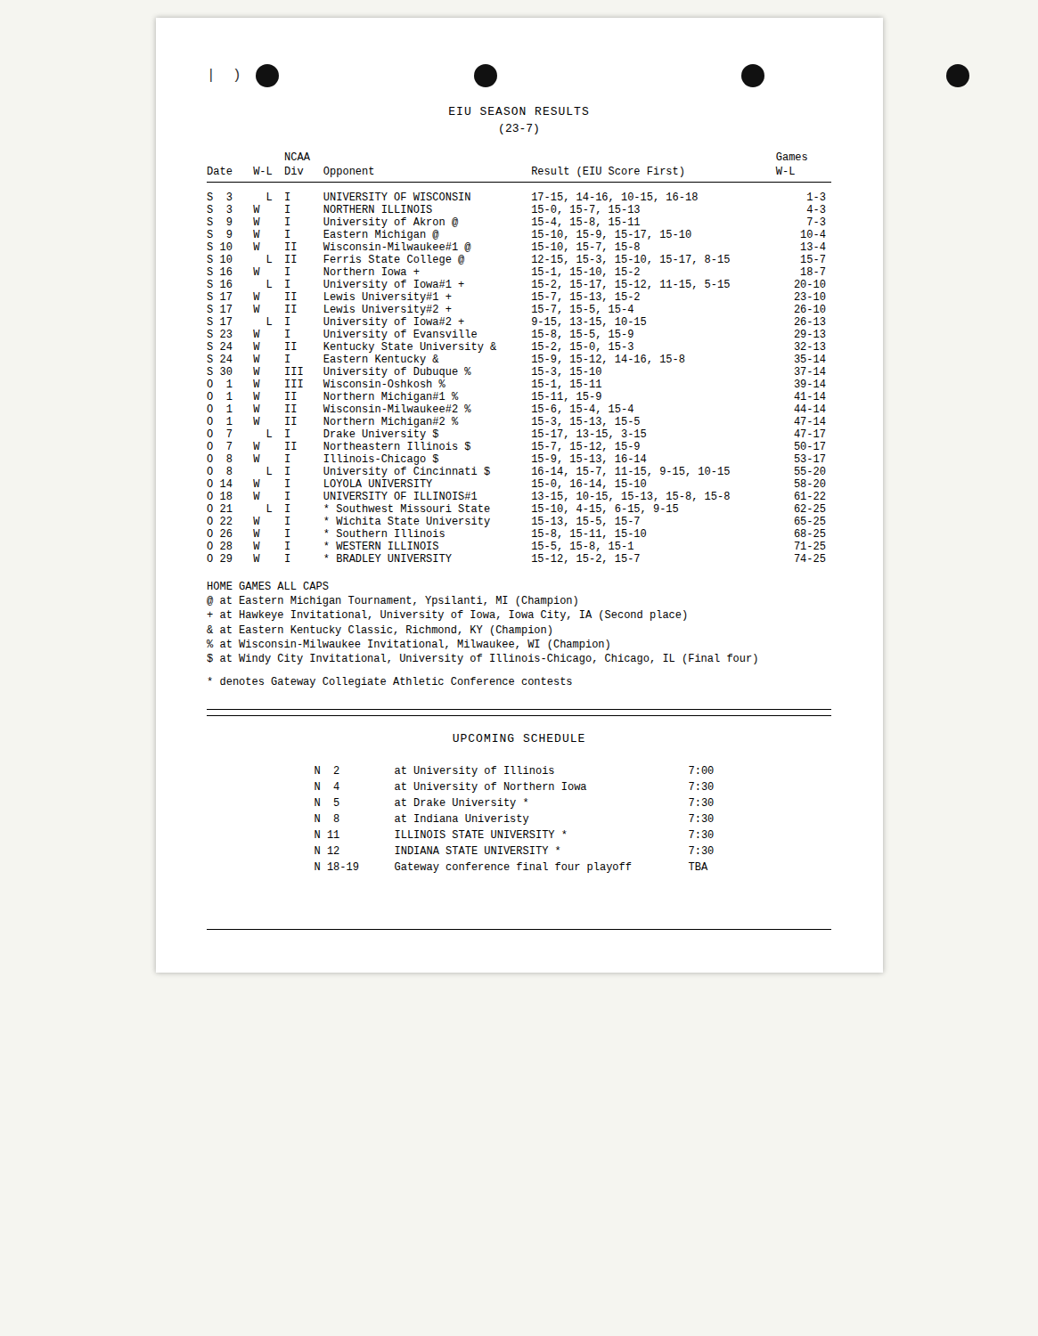| )
EIU SEASON RESULTS
(23-7)
| | | NCAA | | | Games |
| --- | --- | --- | --- | --- | --- |
| Date | W-L | Div | Opponent | Result (EIU Score First) | W-L |
| S 3 | L | I | UNIVERSITY OF WISCONSIN | 17-15, 14-16, 10-15, 16-18 | 1-3 |
| S 3 | W | I | NORTHERN ILLINOIS | 15-0, 15-7, 15-13 | 4-3 |
| S 9 | W | I | University of Akron @ | 15-4, 15-8, 15-11 | 7-3 |
| S 9 | W | I | Eastern Michigan @ | 15-10, 15-9, 15-17, 15-10 | 10-4 |
| S 10 | W | II | Wisconsin-Milwaukee#1 @ | 15-10, 15-7, 15-8 | 13-4 |
| S 10 | L | II | Ferris State College @ | 12-15, 15-3, 15-10, 15-17, 8-15 | 15-7 |
| S 16 | W | I | Northern Iowa + | 15-1, 15-10, 15-2 | 18-7 |
| S 16 | L | I | University of Iowa#1 + | 15-2, 15-17, 15-12, 11-15, 5-15 | 20-10 |
| S 17 | W | II | Lewis University#1 + | 15-7, 15-13, 15-2 | 23-10 |
| S 17 | W | II | Lewis University#2 + | 15-7, 15-5, 15-4 | 26-10 |
| S 17 | L | I | University of Iowa#2 + | 9-15, 13-15, 10-15 | 26-13 |
| S 23 | W | I | University of Evansville | 15-8, 15-5, 15-9 | 29-13 |
| S 24 | W | II | Kentucky State University & | 15-2, 15-0, 15-3 | 32-13 |
| S 24 | W | I | Eastern Kentucky & | 15-9, 15-12, 14-16, 15-8 | 35-14 |
| S 30 | W | III | University of Dubuque % | 15-3, 15-10 | 37-14 |
| O 1 | W | III | Wisconsin-Oshkosh % | 15-1, 15-11 | 39-14 |
| O 1 | W | II | Northern Michigan#1 % | 15-11, 15-9 | 41-14 |
| O 1 | W | II | Wisconsin-Milwaukee#2 % | 15-6, 15-4, 15-4 | 44-14 |
| O 1 | W | II | Northern Michigan#2 % | 15-3, 15-13, 15-5 | 47-14 |
| O 7 | L | I | Drake University $ | 15-17, 13-15, 3-15 | 47-17 |
| O 7 | W | II | Northeastern Illinois $ | 15-7, 15-12, 15-9 | 50-17 |
| O 8 | W | I | Illinois-Chicago $ | 15-9, 15-13, 16-14 | 53-17 |
| O 8 | L | I | University of Cincinnati $ | 16-14, 15-7, 11-15, 9-15, 10-15 | 55-20 |
| O 14 | W | I | LOYOLA UNIVERSITY | 15-0, 16-14, 15-10 | 58-20 |
| O 18 | W | I | UNIVERSITY OF ILLINOIS#1 | 13-15, 10-15, 15-13, 15-8, 15-8 | 61-22 |
| O 21 | L | I | * Southwest Missouri State | 15-10, 4-15, 6-15, 9-15 | 62-25 |
| O 22 | W | I | * Wichita State University | 15-13, 15-5, 15-7 | 65-25 |
| O 26 | W | I | * Southern Illinois | 15-8, 15-11, 15-10 | 68-25 |
| O 28 | W | I | * WESTERN ILLINOIS | 15-5, 15-8, 15-1 | 71-25 |
| O 29 | W | I | * BRADLEY UNIVERSITY | 15-12, 15-2, 15-7 | 74-25 |
HOME GAMES ALL CAPS
@ at Eastern Michigan Tournament, Ypsilanti, MI (Champion)
+ at Hawkeye Invitational, University of Iowa, Iowa City, IA (Second place)
& at Eastern Kentucky Classic, Richmond, KY (Champion)
% at Wisconsin-Milwaukee Invitational, Milwaukee, WI (Champion)
$ at Windy City Invitational, University of Illinois-Chicago, Chicago, IL (Final four)
* denotes Gateway Collegiate Athletic Conference contests
UPCOMING SCHEDULE
| N 2 | at University of Illinois | 7:00 |
| N 4 | at University of Northern Iowa | 7:30 |
| N 5 | at Drake University * | 7:30 |
| N 8 | at Indiana Univeristy | 7:30 |
| N 11 | ILLINOIS STATE UNIVERSITY * | 7:30 |
| N 12 | INDIANA STATE UNIVERSITY * | 7:30 |
| N 18-19 | Gateway conference final four playoff | TBA |